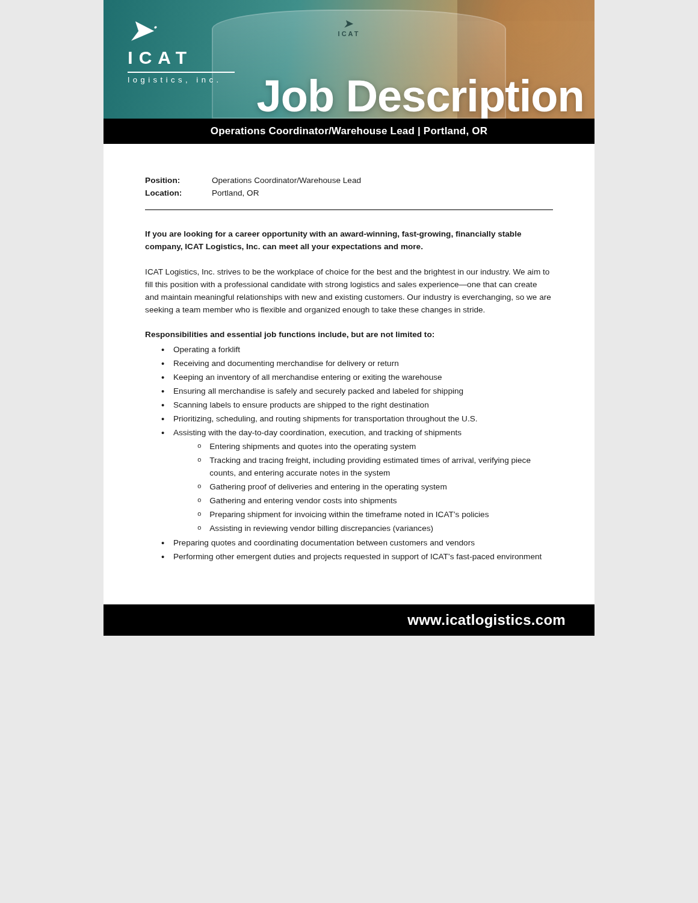➤
ICAT
➤•
ICAT
logistics, inc.
Job Description
Operations Coordinator/Warehouse Lead | Portland, OR
Position: Operations Coordinator/Warehouse Lead
Location: Portland, OR
If you are looking for a career opportunity with an award-winning, fast-growing, financially stable company, ICAT Logistics, Inc. can meet all your expectations and more.
ICAT Logistics, Inc. strives to be the workplace of choice for the best and the brightest in our industry. We aim to fill this position with a professional candidate with strong logistics and sales experience—one that can create and maintain meaningful relationships with new and existing customers. Our industry is everchanging, so we are seeking a team member who is flexible and organized enough to take these changes in stride.
Responsibilities and essential job functions include, but are not limited to:
Operating a forklift
Receiving and documenting merchandise for delivery or return
Keeping an inventory of all merchandise entering or exiting the warehouse
Ensuring all merchandise is safely and securely packed and labeled for shipping
Scanning labels to ensure products are shipped to the right destination
Prioritizing, scheduling, and routing shipments for transportation throughout the U.S.
Assisting with the day-to-day coordination, execution, and tracking of shipments
Entering shipments and quotes into the operating system
Tracking and tracing freight, including providing estimated times of arrival, verifying piece counts, and entering accurate notes in the system
Gathering proof of deliveries and entering in the operating system
Gathering and entering vendor costs into shipments
Preparing shipment for invoicing within the timeframe noted in ICAT’s policies
Assisting in reviewing vendor billing discrepancies (variances)
Preparing quotes and coordinating documentation between customers and vendors
Performing other emergent duties and projects requested in support of ICAT’s fast-paced environment
www.icatlogistics.com